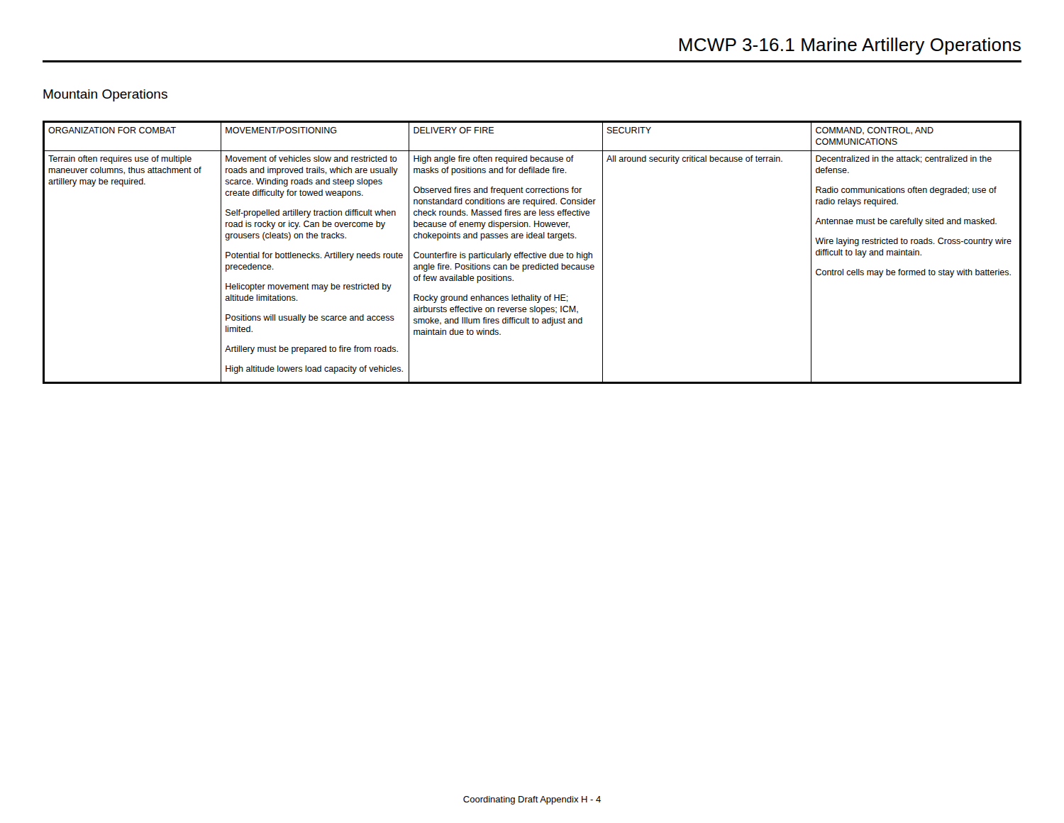MCWP 3-16.1 Marine Artillery Operations
Mountain Operations
| Organization for Combat | Movement/Positioning | Delivery of Fire | Security | Command, Control, and Communications |
| --- | --- | --- | --- | --- |
| Terrain often requires use of multiple maneuver columns, thus attachment of artillery may be required. | Movement of vehicles slow and restricted to roads and improved trails, which are usually scarce. Winding roads and steep slopes create difficulty for towed weapons. Self-propelled artillery traction difficult when road is rocky or icy. Can be overcome by grousers (cleats) on the tracks. Potential for bottlenecks. Artillery needs route precedence. Helicopter movement may be restricted by altitude limitations. Positions will usually be scarce and access limited. Artillery must be prepared to fire from roads. High altitude lowers load capacity of vehicles. | High angle fire often required because of masks of positions and for defilade fire. Observed fires and frequent corrections for nonstandard conditions are required. Consider check rounds. Massed fires are less effective because of enemy dispersion. However, chokepoints and passes are ideal targets. Counterfire is particularly effective due to high angle fire. Positions can be predicted because of few available positions. Rocky ground enhances lethality of HE; airbursts effective on reverse slopes; ICM, smoke, and Illum fires difficult to adjust and maintain due to winds. | All around security critical because of terrain. | Decentralized in the attack; centralized in the defense. Radio communications often degraded; use of radio relays required. Antennae must be carefully sited and masked. Wire laying restricted to roads. Cross-country wire difficult to lay and maintain. Control cells may be formed to stay with batteries. |
Coordinating Draft Appendix H - 4